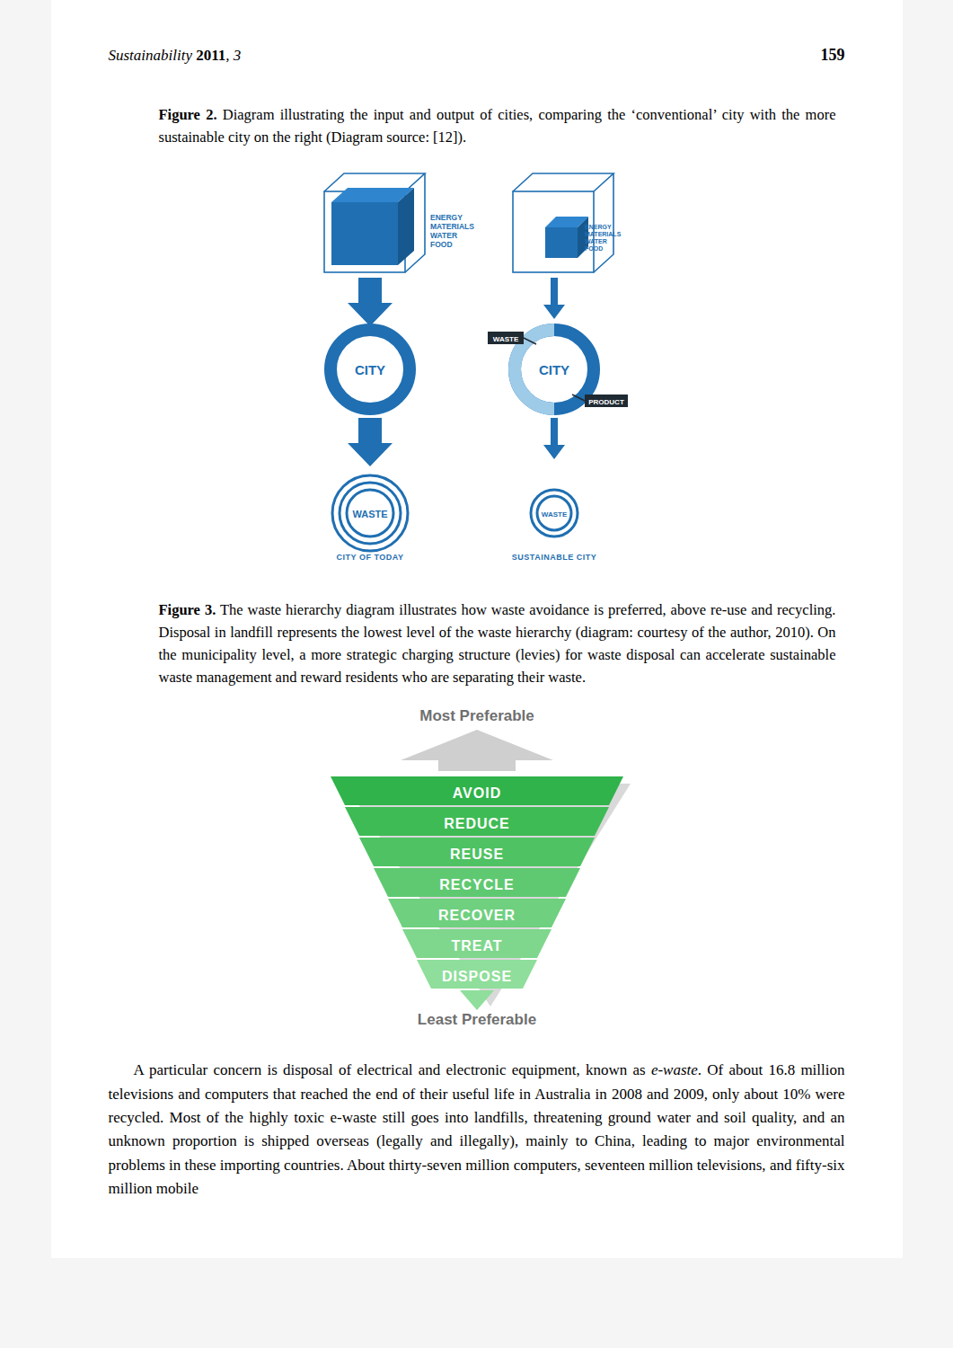Sustainability 2011, 3
159
Figure 2. Diagram illustrating the input and output of cities, comparing the ‘conventional’ city with the more sustainable city on the right (Diagram source: [12]).
ENERGY MATERIALS WATER FOOD CITY WASTE CITY OF TODAY ENERGY MATERIALS WATER FOOD CITY WASTE PRODUCT WASTE SUSTAINABLE CITY
Figure 3. The waste hierarchy diagram illustrates how waste avoidance is preferred, above re-use and recycling. Disposal in landfill represents the lowest level of the waste hierarchy (diagram: courtesy of the author, 2010). On the municipality level, a more strategic charging structure (levies) for waste disposal can accelerate sustainable waste management and reward residents who are separating their waste.
Most Preferable AVOID REDUCE REUSE RECYCLE RECOVER TREAT DISPOSE Least Preferable
A particular concern is disposal of electrical and electronic equipment, known as e-waste. Of about 16.8 million televisions and computers that reached the end of their useful life in Australia in 2008 and 2009, only about 10% were recycled. Most of the highly toxic e-waste still goes into landfills, threatening ground water and soil quality, and an unknown proportion is shipped overseas (legally and illegally), mainly to China, leading to major environmental problems in these importing countries. About thirty-seven million computers, seventeen million televisions, and fifty-six million mobile